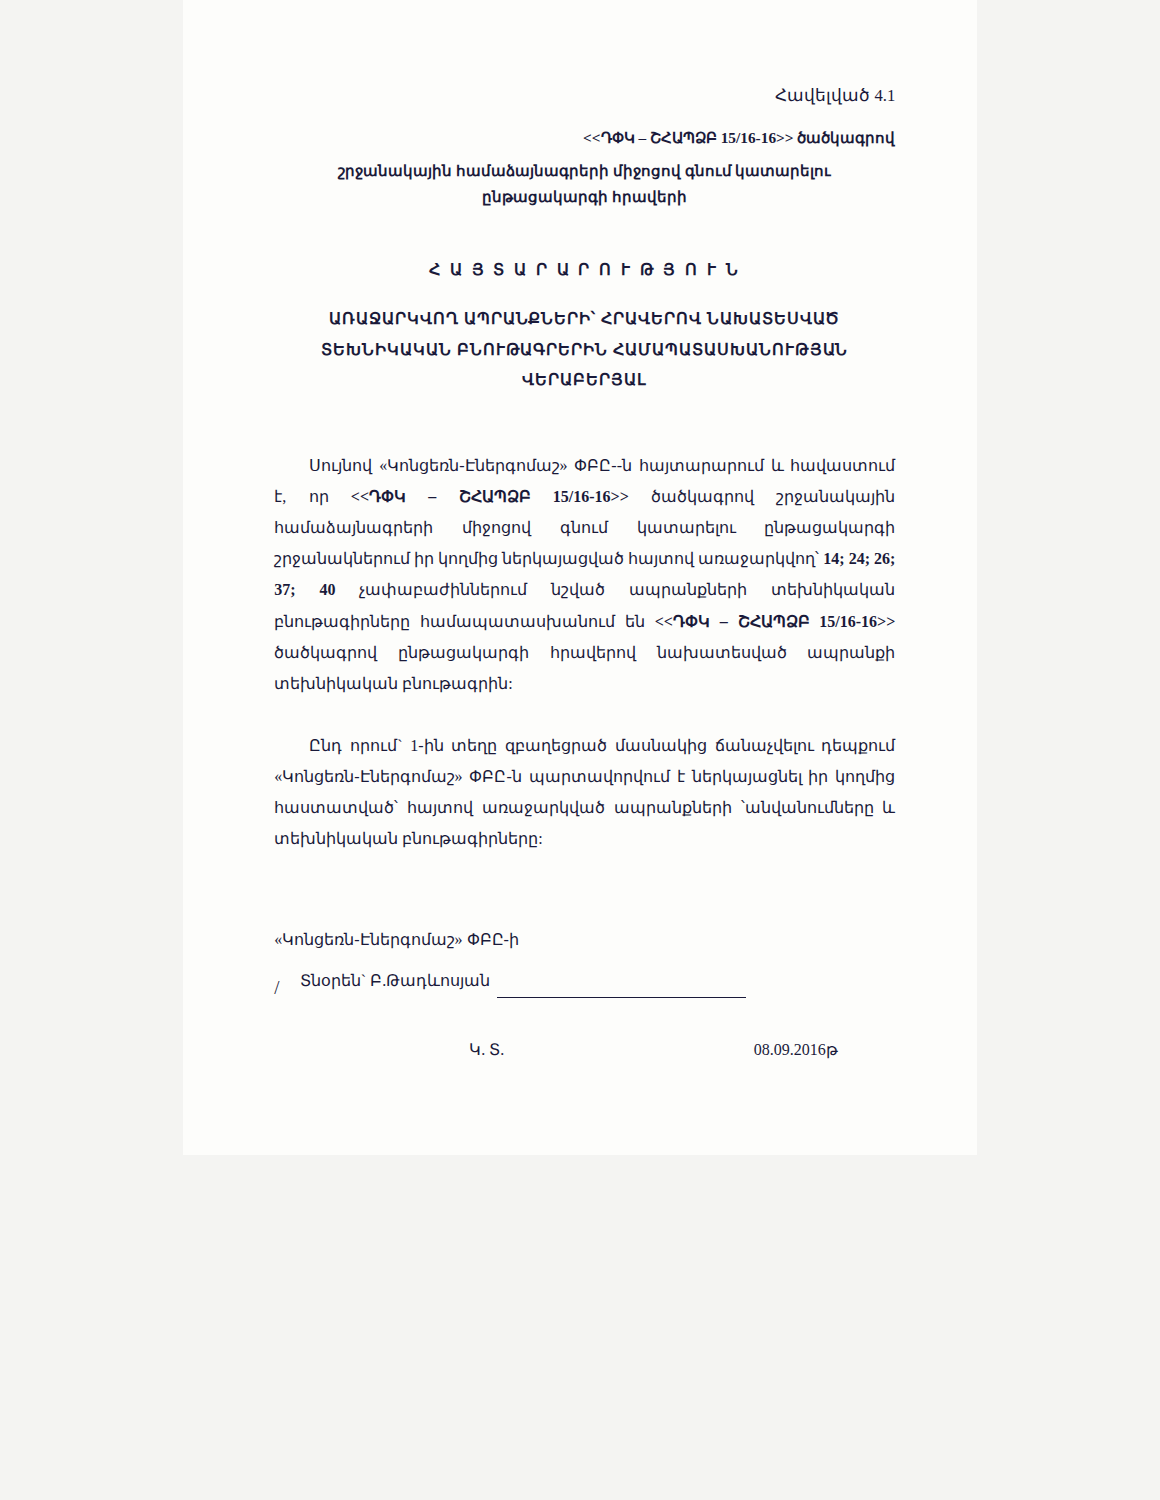Հավելված 4.1
<<ԴՓԿ – ՇՀԱՊՁԲ 15/16-16>> ծածկագրով շրջանակային համաձայնագրերի միջոցով գնում կատարելու ընթացակարգի հրավերի
Հ Ա Յ Տ Ա Ր Ա Ր Ո Ւ Թ Յ Ո Ւ Ն
ԱՌԱՋԱՐԿՎՈՂ ԱՊՐԱՆՔՆԵՐԻ՝ ՀՐԱՎԵՐՈՎ ՆԱԽԱՏԵՍՎԱԾ
ՏԵԽՆԻԿԱԿԱՆ ԲՆՈՒԹԱԳՐԵՐԻՆ ՀԱՄԱՊԱՏԱՍԽԱՆՈՒԹՅԱՆ ՎԵՐԱԲԵՐՅԱԼ
Սույնով «Կոնցեռն-Էներգոմաշ» ՓԲԸ--ն հայտարարում և հավաստում է, որ <<ԴՓԿ – ՇՀԱՊՁԲ 15/16-16>> ծածկագրով շրջանակային համաձայնագրերի միջոցով գնում կատարելու ընթացակարգի շրջանակներում իր կողմից ներկայացված հայտով առաջարկվող՝ 14; 24; 26; 37; 40 չափաբաժիններում նշված ապրանքների տեխնիկական բնութագիրները համապատասխանում են <<ԴՓԿ – ՇՀԱՊՁԲ 15/16-16>> ծածկագրով ընթացակարգի հրավերով նախատեսված ապրանքի տեխնիկական բնութագրին:
Ընդ որում` 1-ին տեղը զբաղեցրած մասնակից ճանաչվելու դեպքում «Կոնցեռն-Էներգոմաշ» ՓԲԸ-ն պարտավորվում է ներկայացնել իր կողմից հաստատված՝ հայտով առաջարկված ապրանքների ՝անվանումները և տեխնիկական բնութագիրները:
«Կոնցեռն-Էներգոմաշ» ՓԲԸ-ի
/ Տնօրեն` Բ.Թադևոսյան
Կ. Տ. 08.09.2016թ